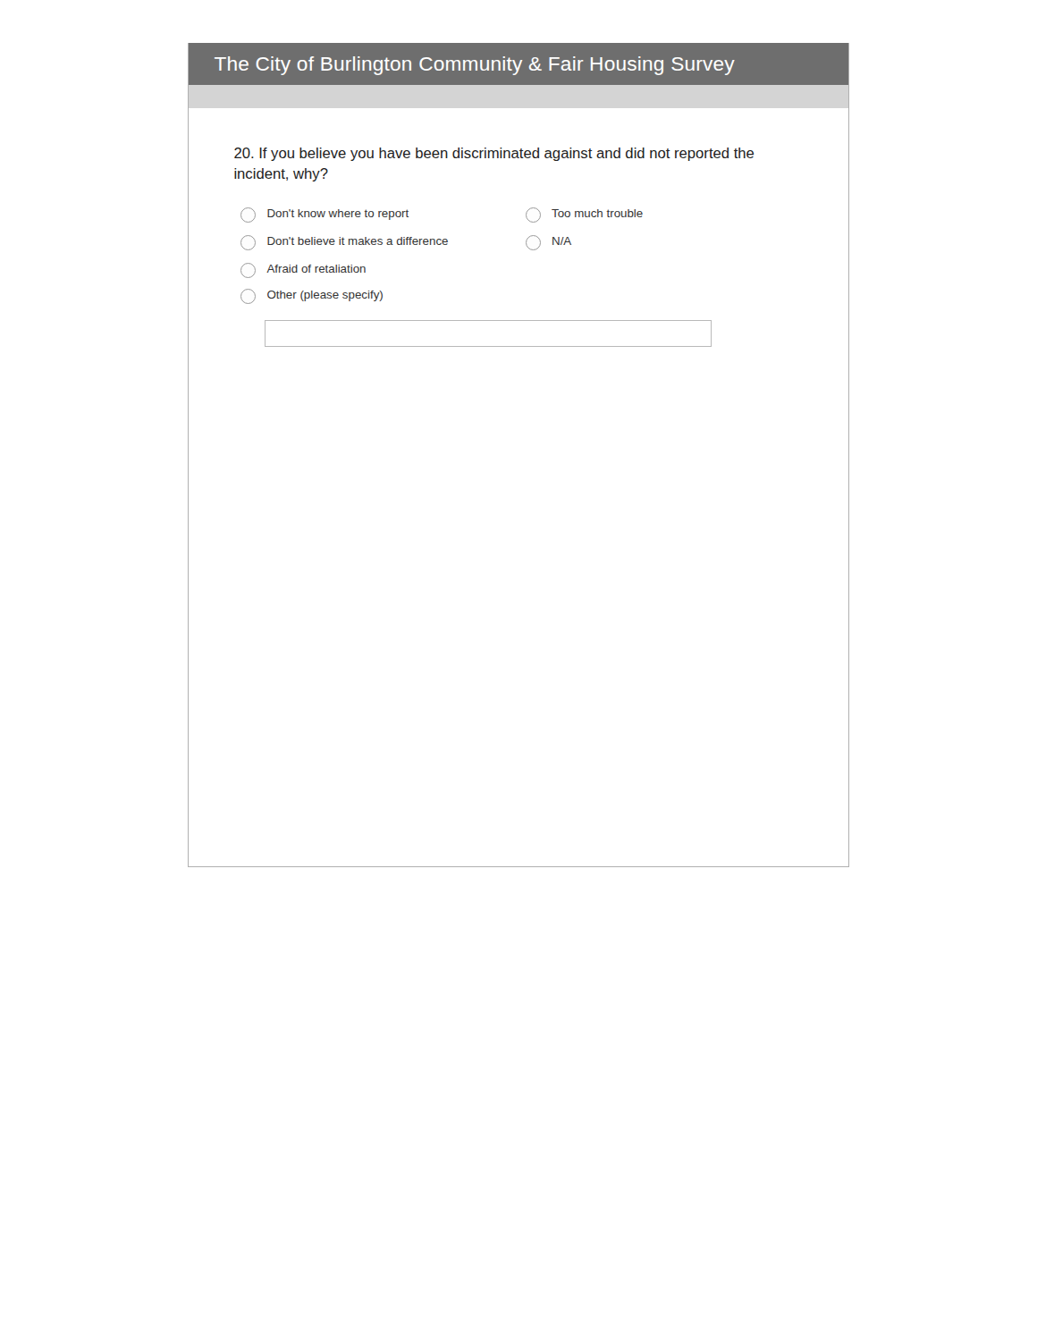The City of Burlington Community & Fair Housing Survey
20. If you believe you have been discriminated against and did not reported the incident, why?
Don't know where to report
Too much trouble
Don't believe it makes a difference
N/A
Afraid of retaliation
Other (please specify)